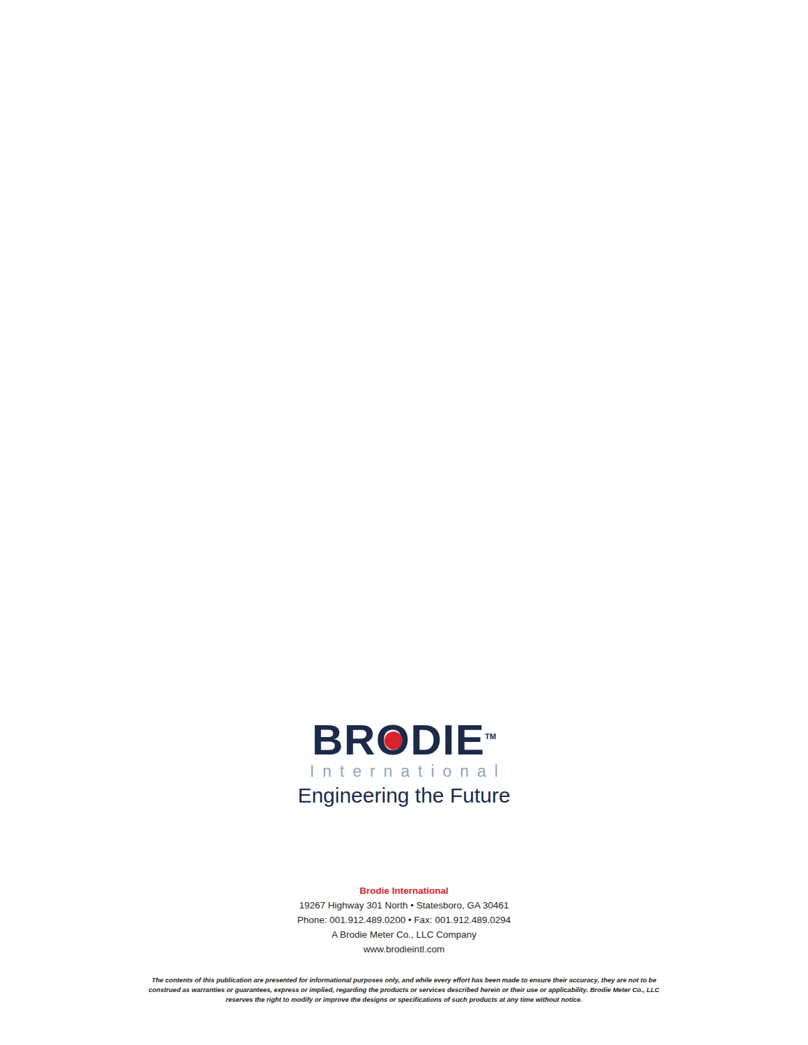BRODIETM
International
Engineering the Future
Brodie International
19267 Highway 301 North • Statesboro, GA 30461
Phone: 001.912.489.0200 • Fax: 001.912.489.0294
A Brodie Meter Co., LLC Company
www.brodieintl.com
The contents of this publication are presented for informational purposes only, and while every effort has been made to ensure their accuracy, they are not to be construed as warranties or guarantees, express or implied, regarding the products or services described herein or their use or applicability. Brodie Meter Co., LLC reserves the right to modify or improve the designs or specifications of such products at any time without notice.